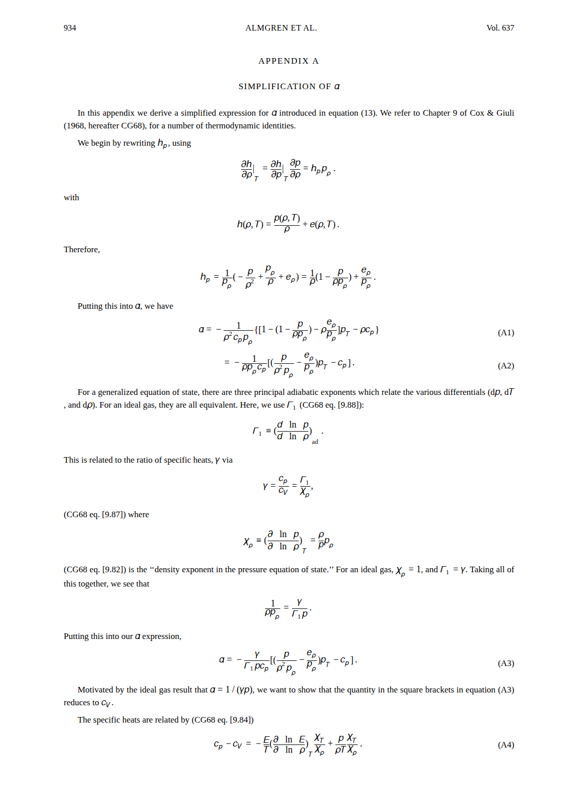934 ALMGREN ET AL. Vol. 637
APPENDIX A
SIMPLIFICATION OF α
In this appendix we derive a simplified expression for α introduced in equation (13). We refer to Chapter 9 of Cox & Giuli (1968, hereafter CG68), for a number of thermodynamic identities.
We begin by rewriting hp, using
∂h∂ρ | T = ∂h∂p | T ∂p∂ρ = hp pρ .
with
h(ρ,T) = p(ρ,T) ρ + e(ρ,T) .
Therefore,
hp = 1pρ ( −pρ2 +pρρ +eρ ) = 1ρ ( 1− pρpρ ) + eρpρ .
Putting this into α, we have
α= − 1ρ2cppρ { [ 1− (1−pρpρ) − ρeρpρ ] pT − ρcp } (A1)
= − 1ρpρcp [ ( pρ2pρ − eρpρ ) pT − cp ] . (A2)
For a generalized equation of state, there are three principal adiabatic exponents which relate the various differentials (dp, dT, and dρ). For an ideal gas, they are all equivalent. Here, we use Γ1 (CG68 eq. [9.88]):
Γ1 ≡ ( d ln p d ln ρ ) ad .
This is related to the ratio of specific heats, γ via
γ= cpcV = Γ1χρ ,
(CG68 eq. [9.87]) where
χρ ≡ ( ∂ ln p ∂ ln ρ ) T = ρp pρ
(CG68 eq. [9.82]) is the ‘‘density exponent in the pressure equation of state.’’ For an ideal gas, χρ=1, and Γ1=γ. Taking all of this together, we see that
1ρpρ = γΓ1p .
Putting this into our α expression,
α= − γΓ1pcp [ ( pρ2pρ − eρpρ ) pT − cp ] . (A3)
Motivated by the ideal gas result that α=1/(γp), we want to show that the quantity in the square brackets in equation (A3) reduces to cV.
The specific heats are related by (CG68 eq. [9.84])
cp − cV = − ET ( ∂ ln E ∂ ln ρ ) T χTχρ + pρT χTχρ . (A4)